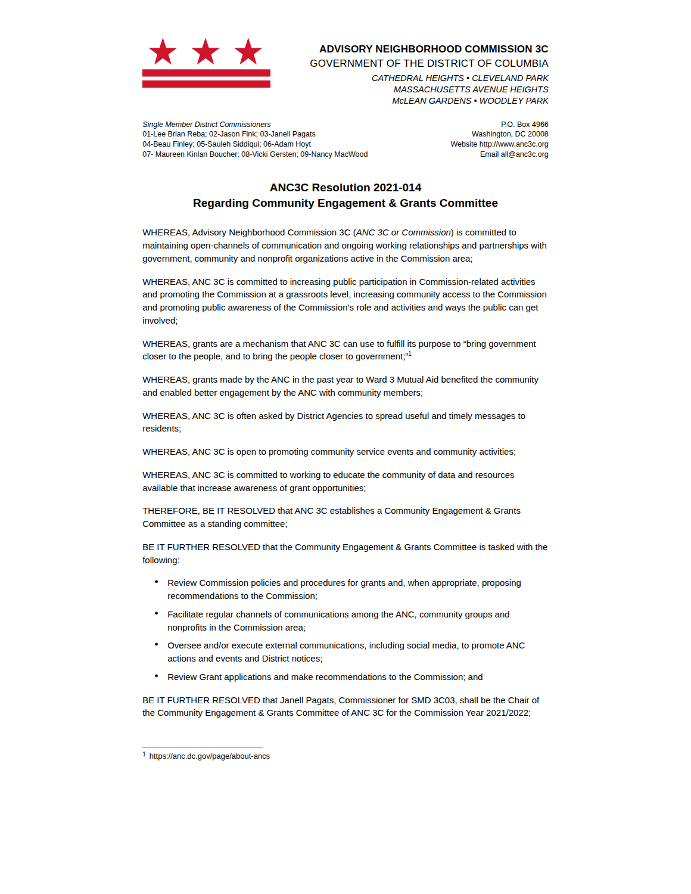ADVISORY NEIGHBORHOOD COMMISSION 3C
GOVERNMENT OF THE DISTRICT OF COLUMBIA
CATHEDRAL HEIGHTS • CLEVELAND PARK
MASSACHUSETTS AVENUE HEIGHTS
McLEAN GARDENS • WOODLEY PARK
Single Member District Commissioners
01-Lee Brian Reba; 02-Jason Fink; 03-Janell Pagats
04-Beau Finley; 05-Sauleh Siddiqui; 06-Adam Hoyt
07- Maureen Kinlan Boucher; 08-Vicki Gersten; 09-Nancy MacWood
P.O. Box 4966
Washington, DC 20008
Website http://www.anc3c.org
Email all@anc3c.org
ANC3C Resolution 2021-014 Regarding Community Engagement & Grants Committee
WHEREAS, Advisory Neighborhood Commission 3C (ANC 3C or Commission) is committed to maintaining open-channels of communication and ongoing working relationships and partnerships with government, community and nonprofit organizations active in the Commission area;
WHEREAS, ANC 3C is committed to increasing public participation in Commission-related activities and promoting the Commission at a grassroots level, increasing community access to the Commission and promoting public awareness of the Commission’s role and activities and ways the public can get involved;
WHEREAS, grants are a mechanism that ANC 3C can use to fulfill its purpose to “bring government closer to the people, and to bring the people closer to government;”1
WHEREAS, grants made by the ANC in the past year to Ward 3 Mutual Aid benefited the community and enabled better engagement by the ANC with community members;
WHEREAS, ANC 3C is often asked by District Agencies to spread useful and timely messages to residents;
WHEREAS, ANC 3C is open to promoting community service events and community activities;
WHEREAS, ANC 3C is committed to working to educate the community of data and resources available that increase awareness of grant opportunities;
THEREFORE, BE IT RESOLVED that ANC 3C establishes a Community Engagement & Grants Committee as a standing committee;
BE IT FURTHER RESOLVED that the Community Engagement & Grants Committee is tasked with the following:
Review Commission policies and procedures for grants and, when appropriate, proposing recommendations to the Commission;
Facilitate regular channels of communications among the ANC, community groups and nonprofits in the Commission area;
Oversee and/or execute external communications, including social media, to promote ANC actions and events and District notices;
Review Grant applications and make recommendations to the Commission; and
BE IT FURTHER RESOLVED that Janell Pagats, Commissioner for SMD 3C03, shall be the Chair of the Community Engagement & Grants Committee of ANC 3C for the Commission Year 2021/2022;
1 https://anc.dc.gov/page/about-ancs